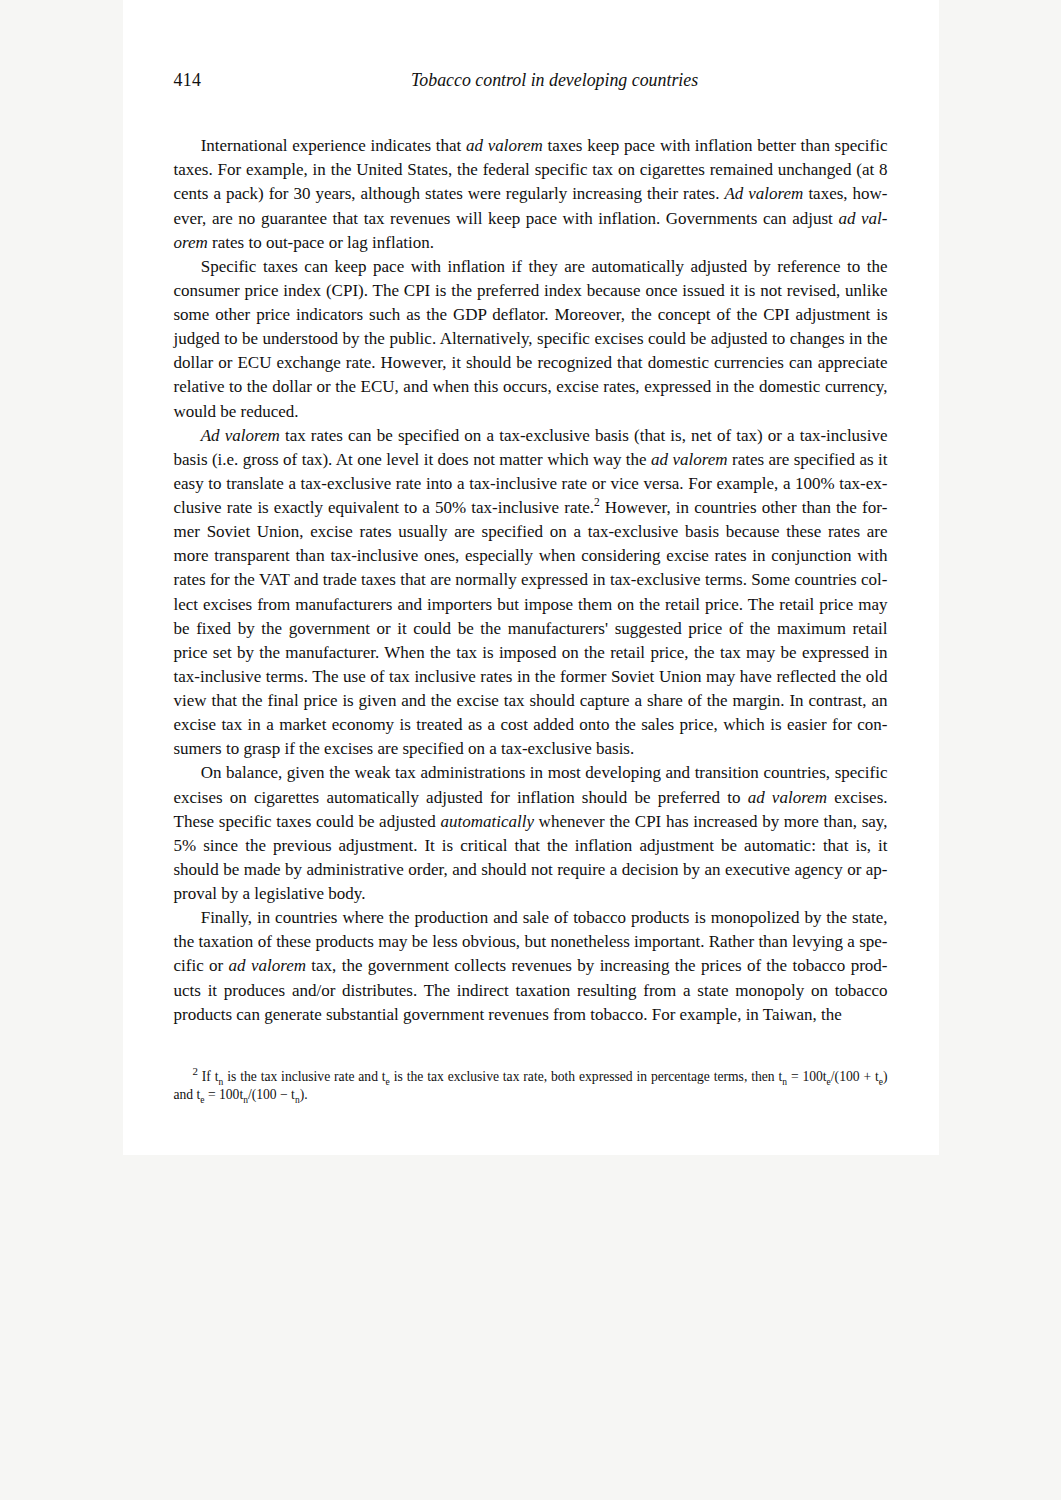414 Tobacco control in developing countries
International experience indicates that ad valorem taxes keep pace with inflation better than specific taxes. For example, in the United States, the federal specific tax on cigarettes remained unchanged (at 8 cents a pack) for 30 years, although states were regularly increasing their rates. Ad valorem taxes, however, are no guarantee that tax revenues will keep pace with inflation. Governments can adjust ad valorem rates to out-pace or lag inflation.
Specific taxes can keep pace with inflation if they are automatically adjusted by reference to the consumer price index (CPI). The CPI is the preferred index because once issued it is not revised, unlike some other price indicators such as the GDP deflator. Moreover, the concept of the CPI adjustment is judged to be understood by the public. Alternatively, specific excises could be adjusted to changes in the dollar or ECU exchange rate. However, it should be recognized that domestic currencies can appreciate relative to the dollar or the ECU, and when this occurs, excise rates, expressed in the domestic currency, would be reduced.
Ad valorem tax rates can be specified on a tax-exclusive basis (that is, net of tax) or a tax-inclusive basis (i.e. gross of tax). At one level it does not matter which way the ad valorem rates are specified as it easy to translate a tax-exclusive rate into a tax-inclusive rate or vice versa. For example, a 100% tax-exclusive rate is exactly equivalent to a 50% tax-inclusive rate.2 However, in countries other than the former Soviet Union, excise rates usually are specified on a tax-exclusive basis because these rates are more transparent than tax-inclusive ones, especially when considering excise rates in conjunction with rates for the VAT and trade taxes that are normally expressed in tax-exclusive terms. Some countries collect excises from manufacturers and importers but impose them on the retail price. The retail price may be fixed by the government or it could be the manufacturers' suggested price of the maximum retail price set by the manufacturer. When the tax is imposed on the retail price, the tax may be expressed in tax-inclusive terms. The use of tax inclusive rates in the former Soviet Union may have reflected the old view that the final price is given and the excise tax should capture a share of the margin. In contrast, an excise tax in a market economy is treated as a cost added onto the sales price, which is easier for consumers to grasp if the excises are specified on a tax-exclusive basis.
On balance, given the weak tax administrations in most developing and transition countries, specific excises on cigarettes automatically adjusted for inflation should be preferred to ad valorem excises. These specific taxes could be adjusted automatically whenever the CPI has increased by more than, say, 5% since the previous adjustment. It is critical that the inflation adjustment be automatic: that is, it should be made by administrative order, and should not require a decision by an executive agency or approval by a legislative body.
Finally, in countries where the production and sale of tobacco products is monopolized by the state, the taxation of these products may be less obvious, but nonetheless important. Rather than levying a specific or ad valorem tax, the government collects revenues by increasing the prices of the tobacco products it produces and/or distributes. The indirect taxation resulting from a state monopoly on tobacco products can generate substantial government revenues from tobacco. For example, in Taiwan, the
2 If tn is the tax inclusive rate and te is the tax exclusive tax rate, both expressed in percentage terms, then tn = 100te/(100 + te) and te = 100tn/(100 − tn).